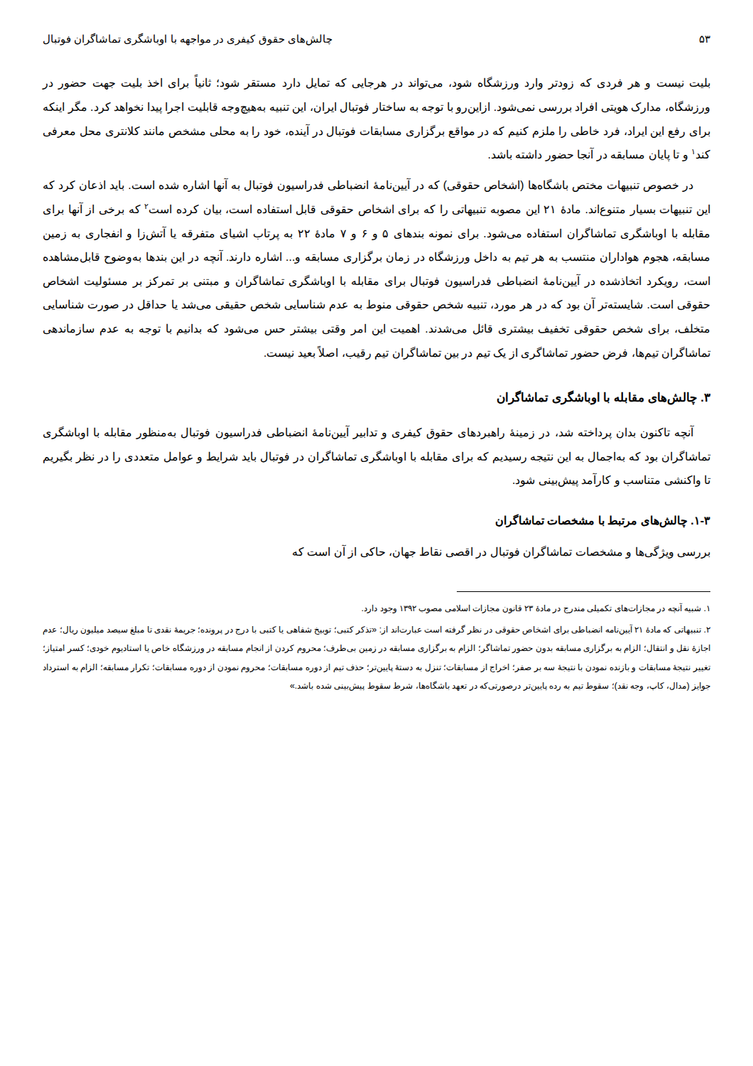۵۳ چالش‌های حقوق کیفری در مواجهه با اوباشگری تماشاگران فوتبال
بلیت نیست و هر فردی که زودتر وارد ورزشگاه شود، می‌تواند در هرجایی که تمایل دارد مستقر شود؛ ثانیاً برای اخذ بلیت جهت حضور در ورزشگاه، مدارک هویتی افراد بررسی نمی‌شود. ازاین‌رو با توجه به ساختار فوتبال ایران، این تنبیه به‌هیچ‌وجه قابلیت اجرا پیدا نخواهد کرد. مگر اینکه برای رفع این ایراد، فرد خاطی را ملزم کنیم که در مواقع برگزاری مسابقات فوتبال در آینده، خود را به محلی مشخص مانند کلانتری محل معرفی کند۱ و تا پایان مسابقه در آنجا حضور داشته باشد.
در خصوص تنبیهات مختص باشگاه‌ها (اشخاص حقوقی) که در آیین‌نامۀ انضباطی فدراسیون فوتبال به آنها اشاره شده است. باید اذعان کرد که این تنبیهات بسیار متنوع‌اند. مادۀ ۲۱ این مصوبه تنبیهاتی را که برای اشخاص حقوقی قابل استفاده است، بیان کرده است۲ که برخی از آنها برای مقابله با اوباشگری تماشاگران استفاده می‌شود. برای نمونه بندهای ۵ و ۶ و ۷ مادۀ ۲۲ به پرتاب اشیای متفرقه یا آتش‌زا و انفجاری به زمین مسابقه، هجوم هواداران منتسب به هر تیم به داخل ورزشگاه در زمان برگزاری مسابقه و... اشاره دارند. آنچه در این بندها به‌وضوح قابل‌مشاهده است، رویکرد اتخاذشده در آیین‌نامۀ انضباطی فدراسیون فوتبال برای مقابله با اوباشگری تماشاگران و مبتنی بر تمرکز بر مسئولیت اشخاص حقوقی است. شایسته‌تر آن بود که در هر مورد، تنبیه شخص حقوقی منوط به عدم شناسایی شخص حقیقی می‌شد یا حداقل در صورت شناسایی متخلف، برای شخص حقوقی تخفیف بیشتری قائل می‌شدند. اهمیت این امر وقتی بیشتر حس می‌شود که بدانیم با توجه به عدم سازماندهی تماشاگران تیم‌ها، فرض حضور تماشاگری از یک تیم در بین تماشاگران تیم رقیب، اصلاً بعید نیست.
۳. چالش‌های مقابله با اوباشگری تماشاگران
آنچه تاکنون بدان پرداخته شد، در زمینۀ راهبردهای حقوق کیفری و تدابیر آیین‌نامۀ انضباطی فدراسیون فوتبال به‌منظور مقابله با اوباشگری تماشاگران بود که به‌اجمال به این نتیجه رسیدیم که برای مقابله با اوباشگری تماشاگران در فوتبال باید شرایط و عوامل متعددی را در نظر بگیریم تا واکنشی متناسب و کارآمد پیش‌بینی شود.
۱-۳. چالش‌های مرتبط با مشخصات تماشاگران
بررسی ویژگی‌ها و مشخصات تماشاگران فوتبال در اقصی نقاط جهان، حاکی از آن است که
۱. شبیه آنچه در مجازات‌های تکمیلی مندرج در مادۀ ۲۳ قانون مجازات اسلامی مصوب ۱۳۹۲ وجود دارد.
۲. تنبیهاتی که مادۀ ۲۱ آیین‌نامه انضباطی برای اشخاص حقوقی در نظر گرفته است عبارت‌اند از: «تذکر کتبی؛ توبیخ شفاهی یا کتبی با درج در پرونده؛ جریمۀ نقدی تا مبلغ سیصد میلیون ریال؛ عدم اجازۀ نقل و انتقال؛ الزام به برگزاری مسابقه بدون حضور تماشاگر؛ الزام به برگزاری مسابقه در زمین بی‌طرف؛ محروم کردن از انجام مسابقه در ورزشگاه خاص یا استادیوم خودی؛ کسر امتیاز؛ تغییر نتیجۀ مسابقات و بازنده نمودن با نتیجۀ سه بر صفر؛ اخراج از مسابقات؛ تنزل به دستۀ پایین‌تر؛ حذف تیم از دوره مسابقات؛ محروم نمودن از دوره مسابقات؛ تکرار مسابقه؛ الزام به استرداد جوایز (مدال، کاپ، وجه نقد)؛ سقوط تیم به رده پایین‌تر درصورتی‌که در تعهد باشگاه‌ها، شرط سقوط پیش‌بینی شده باشد.»